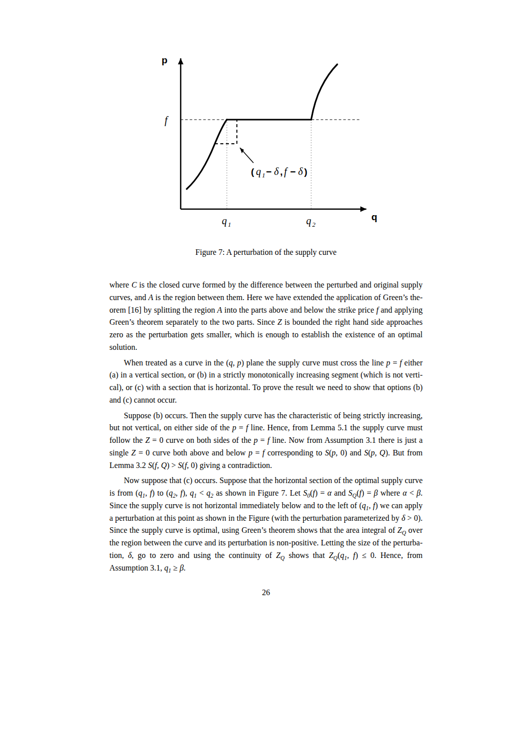p q f ( q 1 − δ , f − δ ) q 1 q 2
Figure 7: A perturbation of the supply curve
where C is the closed curve formed by the difference between the perturbed and original supply curves, and A is the region between them. Here we have extended the application of Green’s theorem [16] by splitting the region A into the parts above and below the strike price f and applying Green’s theorem separately to the two parts. Since Z is bounded the right hand side approaches zero as the perturbation gets smaller, which is enough to establish the existence of an optimal solution.
When treated as a curve in the (q, p) plane the supply curve must cross the line p = f either (a) in a vertical section, or (b) in a strictly monotonically increasing segment (which is not vertical), or (c) with a section that is horizontal. To prove the result we need to show that options (b) and (c) cannot occur.
Suppose (b) occurs. Then the supply curve has the characteristic of being strictly increasing, but not vertical, on either side of the p = f line. Hence, from Lemma 5.1 the supply curve must follow the Z = 0 curve on both sides of the p = f line. Now from Assumption 3.1 there is just a single Z = 0 curve both above and below p = f corresponding to S(p, 0) and S(p, Q). But from Lemma 3.2 S(f, Q) > S(f, 0) giving a contradiction.
Now suppose that (c) occurs. Suppose that the horizontal section of the optimal supply curve is from (q1, f) to (q2, f), q1 < q2 as shown in Figure 7. Let S0(f) = α and SQ(f) = β where α < β. Since the supply curve is not horizontal immediately below and to the left of (q1, f) we can apply a perturbation at this point as shown in the Figure (with the perturbation parameterized by δ > 0). Since the supply curve is optimal, using Green’s theorem shows that the area integral of ZQ over the region between the curve and its perturbation is non-positive. Letting the size of the perturbation, δ, go to zero and using the continuity of ZQ shows that ZQ(q1, f) ≤ 0. Hence, from Assumption 3.1, q1 ≥ β.
26